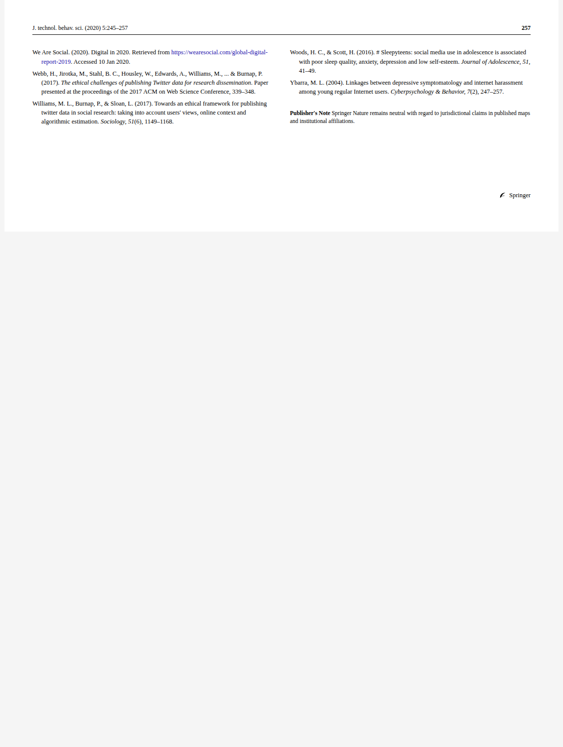J. technol. behav. sci. (2020) 5:245–257 257
We Are Social. (2020). Digital in 2020. Retrieved from https://wearesocial.com/global-digital-report-2019. Accessed 10 Jan 2020.
Webb, H., Jirotka, M., Stahl, B. C., Housley, W., Edwards, A., Williams, M., ... & Burnap, P. (2017). The ethical challenges of publishing Twitter data for research dissemination. Paper presented at the proceedings of the 2017 ACM on Web Science Conference, 339–348.
Williams, M. L., Burnap, P., & Sloan, L. (2017). Towards an ethical framework for publishing twitter data in social research: taking into account users' views, online context and algorithmic estimation. Sociology, 51(6), 1149–1168.
Woods, H. C., & Scott, H. (2016). # Sleepyteens: social media use in adolescence is associated with poor sleep quality, anxiety, depression and low self-esteem. Journal of Adolescence, 51, 41–49.
Ybarra, M. L. (2004). Linkages between depressive symptomatology and internet harassment among young regular Internet users. Cyberpsychology & Behavior, 7(2), 247–257.
Publisher's Note Springer Nature remains neutral with regard to jurisdictional claims in published maps and institutional affiliations.
Springer